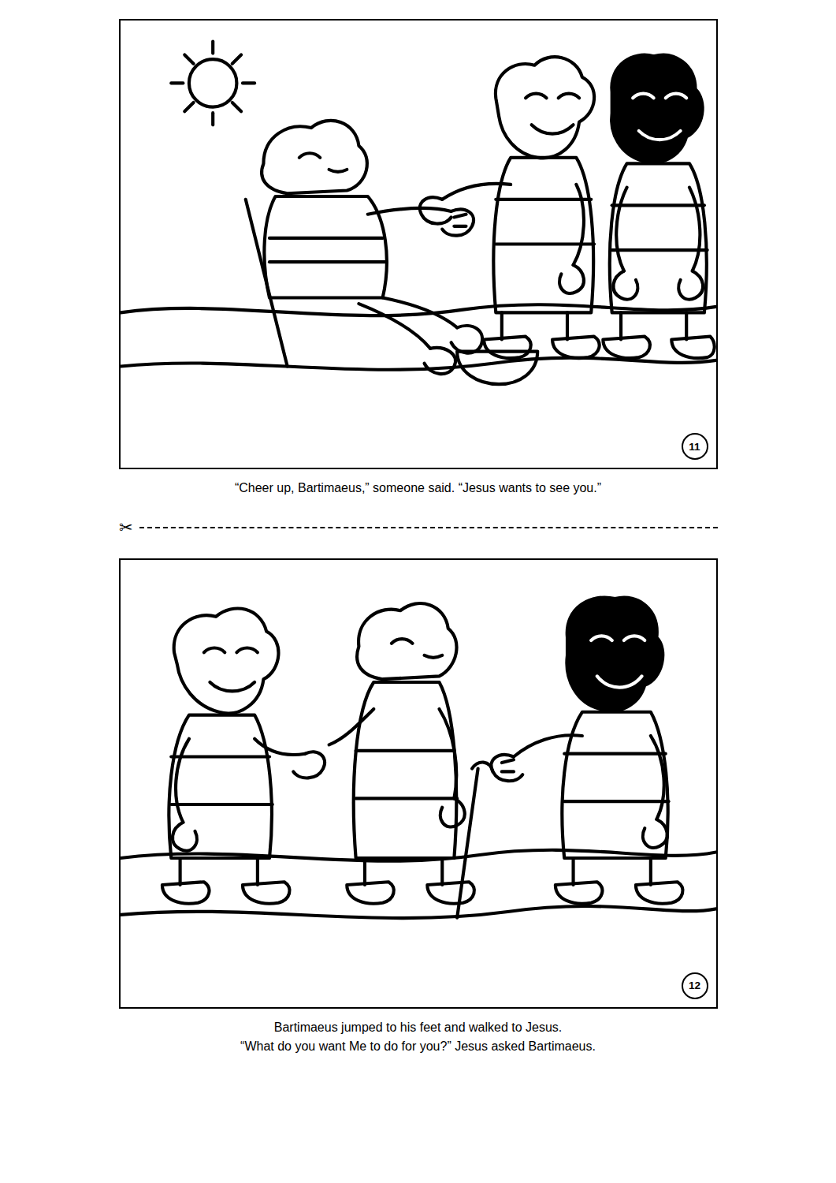11
“Cheer up, Bartimaeus,” someone said. “Jesus wants to see you.”
✂
12
Bartimaeus jumped to his feet and walked to Jesus.
“What do you want Me to do for you?” Jesus asked Bartimaeus.